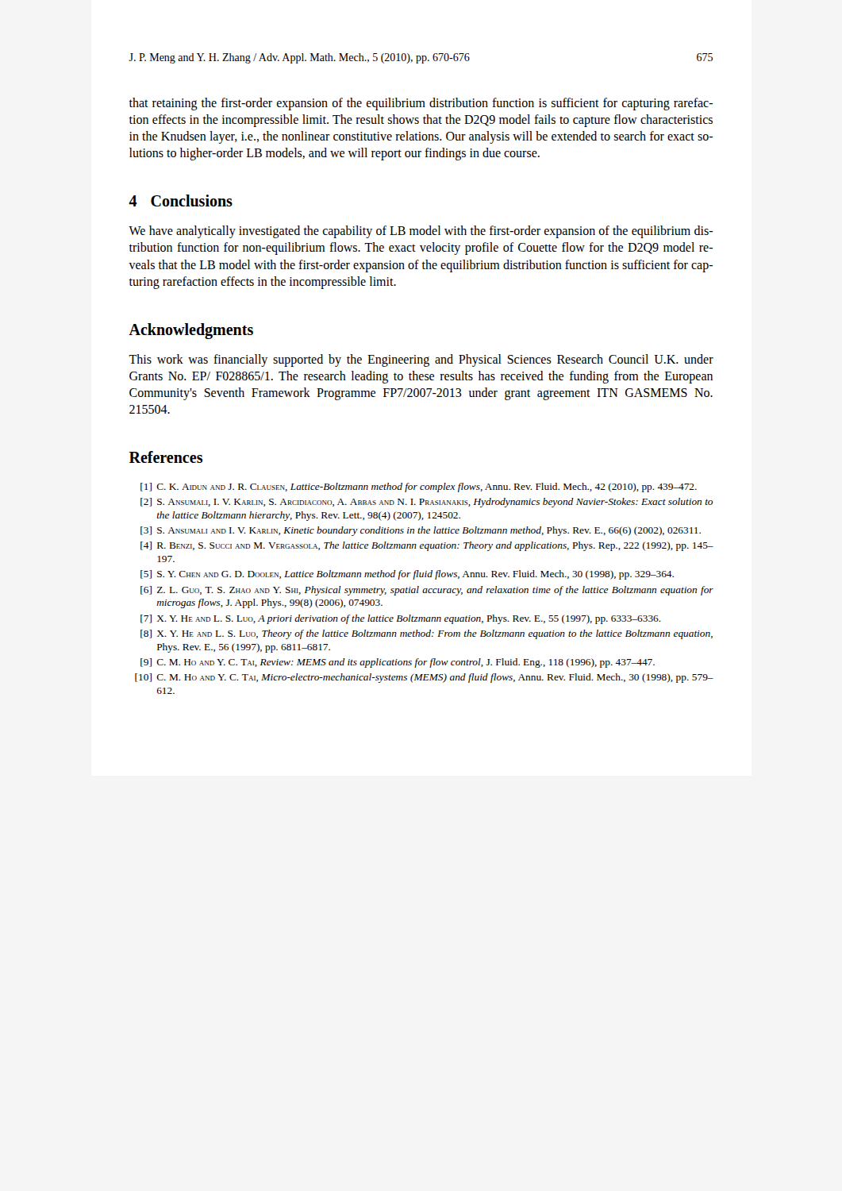J. P. Meng and Y. H. Zhang / Adv. Appl. Math. Mech., 5 (2010), pp. 670-676 675
that retaining the first-order expansion of the equilibrium distribution function is sufficient for capturing rarefaction effects in the incompressible limit. The result shows that the D2Q9 model fails to capture flow characteristics in the Knudsen layer, i.e., the nonlinear constitutive relations. Our analysis will be extended to search for exact solutions to higher-order LB models, and we will report our findings in due course.
4 Conclusions
We have analytically investigated the capability of LB model with the first-order expansion of the equilibrium distribution function for non-equilibrium flows. The exact velocity profile of Couette flow for the D2Q9 model reveals that the LB model with the first-order expansion of the equilibrium distribution function is sufficient for capturing rarefaction effects in the incompressible limit.
Acknowledgments
This work was financially supported by the Engineering and Physical Sciences Research Council U.K. under Grants No. EP/ F028865/1. The research leading to these results has received the funding from the European Community's Seventh Framework Programme FP7/2007-2013 under grant agreement ITN GASMEMS No. 215504.
References
[1] C. K. Aidun and J. R. Clausen, Lattice-Boltzmann method for complex flows, Annu. Rev. Fluid. Mech., 42 (2010), pp. 439–472.
[2] S. Ansumali, I. V. Karlin, S. Arcidiacono, A. Abbas and N. I. Prasianakis, Hydrodynamics beyond Navier-Stokes: Exact solution to the lattice Boltzmann hierarchy, Phys. Rev. Lett., 98(4) (2007), 124502.
[3] S. Ansumali and I. V. Karlin, Kinetic boundary conditions in the lattice Boltzmann method, Phys. Rev. E., 66(6) (2002), 026311.
[4] R. Benzi, S. Succi and M. Vergassola, The lattice Boltzmann equation: Theory and applications, Phys. Rep., 222 (1992), pp. 145–197.
[5] S. Y. Chen and G. D. Doolen, Lattice Boltzmann method for fluid flows, Annu. Rev. Fluid. Mech., 30 (1998), pp. 329–364.
[6] Z. L. Guo, T. S. Zhao and Y. Shi, Physical symmetry, spatial accuracy, and relaxation time of the lattice Boltzmann equation for microgas flows, J. Appl. Phys., 99(8) (2006), 074903.
[7] X. Y. He and L. S. Luo, A priori derivation of the lattice Boltzmann equation, Phys. Rev. E., 55 (1997), pp. 6333–6336.
[8] X. Y. He and L. S. Luo, Theory of the lattice Boltzmann method: From the Boltzmann equation to the lattice Boltzmann equation, Phys. Rev. E., 56 (1997), pp. 6811–6817.
[9] C. M. Ho and Y. C. Tai, Review: MEMS and its applications for flow control, J. Fluid. Eng., 118 (1996), pp. 437–447.
[10] C. M. Ho and Y. C. Tai, Micro-electro-mechanical-systems (MEMS) and fluid flows, Annu. Rev. Fluid. Mech., 30 (1998), pp. 579–612.